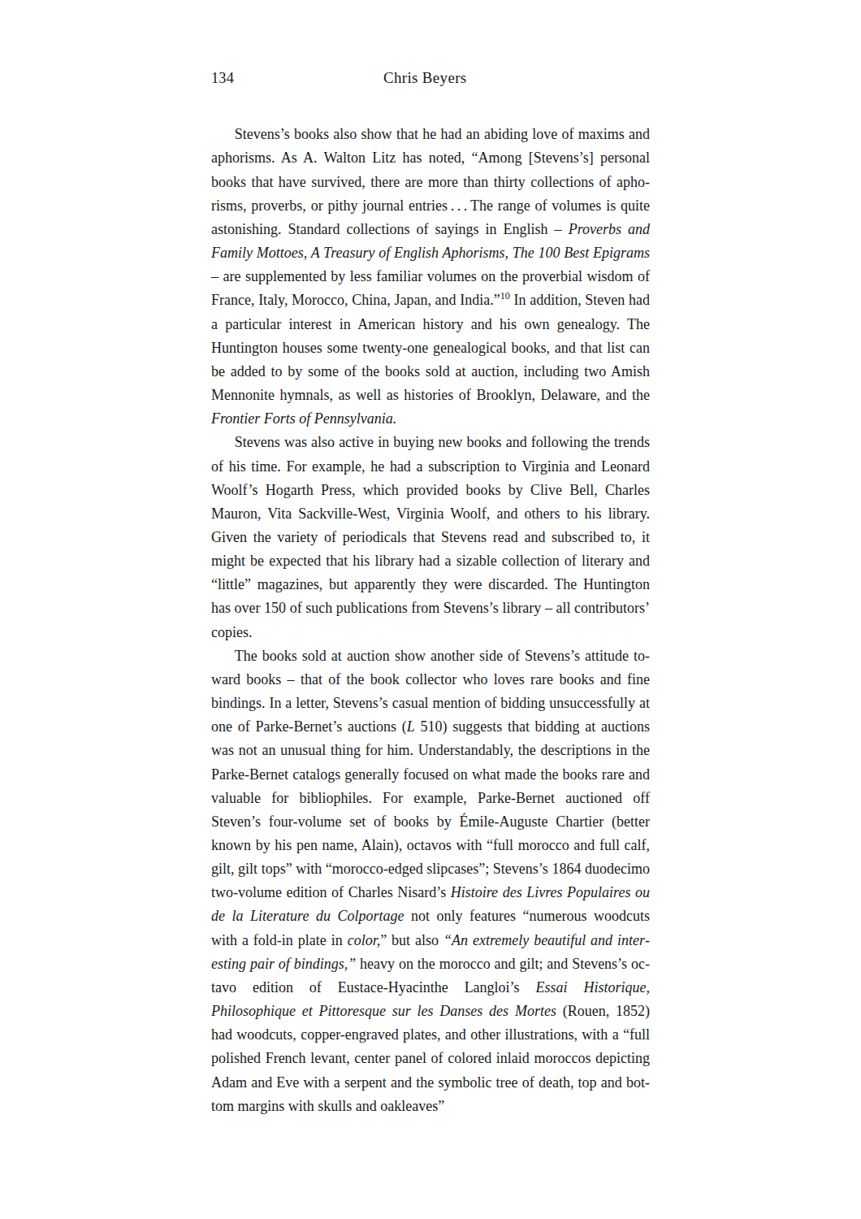134 Chris Beyers
Stevens’s books also show that he had an abiding love of maxims and aphorisms. As A. Walton Litz has noted, “Among [Stevens’s] personal books that have survived, there are more than thirty collections of aphorisms, proverbs, or pithy journal entries . . . The range of volumes is quite astonishing. Standard collections of sayings in English – Proverbs and Family Mottoes, A Treasury of English Aphorisms, The 100 Best Epigrams – are supplemented by less familiar volumes on the proverbial wisdom of France, Italy, Morocco, China, Japan, and India.”10 In addition, Steven had a particular interest in American history and his own genealogy. The Huntington houses some twenty-one genealogical books, and that list can be added to by some of the books sold at auction, including two Amish Mennonite hymnals, as well as histories of Brooklyn, Delaware, and the Frontier Forts of Pennsylvania.
Stevens was also active in buying new books and following the trends of his time. For example, he had a subscription to Virginia and Leonard Woolf’s Hogarth Press, which provided books by Clive Bell, Charles Mauron, Vita Sackville-West, Virginia Woolf, and others to his library. Given the variety of periodicals that Stevens read and subscribed to, it might be expected that his library had a sizable collection of literary and “little” magazines, but apparently they were discarded. The Huntington has over 150 of such publications from Stevens’s library – all contributors’ copies.
The books sold at auction show another side of Stevens’s attitude toward books – that of the book collector who loves rare books and fine bindings. In a letter, Stevens’s casual mention of bidding unsuccessfully at one of Parke-Bernet’s auctions (L 510) suggests that bidding at auctions was not an unusual thing for him. Understandably, the descriptions in the Parke-Bernet catalogs generally focused on what made the books rare and valuable for bibliophiles. For example, Parke-Bernet auctioned off Steven’s four-volume set of books by Émile-Auguste Chartier (better known by his pen name, Alain), octavos with “full morocco and full calf, gilt, gilt tops” with “morocco-edged slipcases”; Stevens’s 1864 duodecimo two-volume edition of Charles Nisard’s Histoire des Livres Populaires ou de la Literature du Colportage not only features “numerous woodcuts with a fold-in plate in color,” but also “An extremely beautiful and interesting pair of bindings,” heavy on the morocco and gilt; and Stevens’s octavo edition of Eustace-Hyacinthe Langloi’s Essai Historique, Philosophique et Pittoresque sur les Danses des Mortes (Rouen, 1852) had woodcuts, copper-engraved plates, and other illustrations, with a “full polished French levant, center panel of colored inlaid moroccos depicting Adam and Eve with a serpent and the symbolic tree of death, top and bottom margins with skulls and oakleaves”